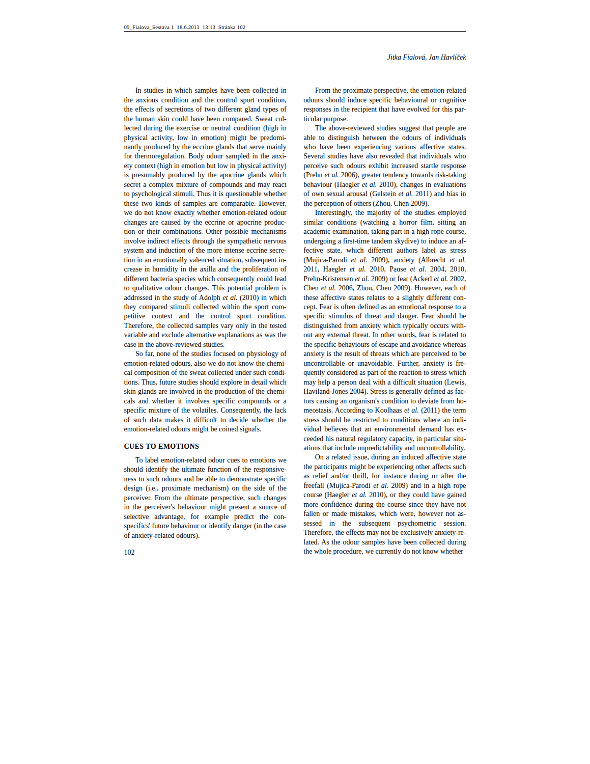09_Fialova_Sestava 1 18.6.2013 13:13 Stránka 102
Jitka Fialová, Jan Havlíček
In studies in which samples have been collected in the anxious condition and the control sport condition, the effects of secretions of two different gland types of the human skin could have been compared. Sweat collected during the exercise or neutral condition (high in physical activity, low in emotion) might be predominantly produced by the eccrine glands that serve mainly for thermoregulation. Body odour sampled in the anxiety context (high in emotion but low in physical activity) is presumably produced by the apocrine glands which secret a complex mixture of compounds and may react to psychological stimuli. Thus it is questionable whether these two kinds of samples are comparable. However, we do not know exactly whether emotion-related odour changes are caused by the eccrine or apocrine production or their combinations. Other possible mechanisms involve indirect effects through the sympathetic nervous system and induction of the more intense eccrine secretion in an emotionally valenced situation, subsequent increase in humidity in the axilla and the proliferation of different bacteria species which consequently could lead to qualitative odour changes. This potential problem is addressed in the study of Adolph et al. (2010) in which they compared stimuli collected within the sport competitive context and the control sport condition. Therefore, the collected samples vary only in the tested variable and exclude alternative explanations as was the case in the above-reviewed studies.
So far, none of the studies focused on physiology of emotion-related odours, also we do not know the chemical composition of the sweat collected under such conditions. Thus, future studies should explore in detail which skin glands are involved in the production of the chemicals and whether it involves specific compounds or a specific mixture of the volatiles. Consequently, the lack of such data makes it difficult to decide whether the emotion-related odours might be coined signals.
CUES TO EMOTIONS
To label emotion-related odour cues to emotions we should identify the ultimate function of the responsiveness to such odours and be able to demonstrate specific design (i.e., proximate mechanism) on the side of the perceiver. From the ultimate perspective, such changes in the perceiver's behaviour might present a source of selective advantage, for example predict the conspecifics' future behaviour or identify danger (in the case of anxiety-related odours).
From the proximate perspective, the emotion-related odours should induce specific behavioural or cognitive responses in the recipient that have evolved for this particular purpose.
The above-reviewed studies suggest that people are able to distinguish between the odours of individuals who have been experiencing various affective states. Several studies have also revealed that individuals who perceive such odours exhibit increased startle response (Prehn et al. 2006), greater tendency towards risk-taking behaviour (Haegler et al. 2010), changes in evaluations of own sexual arousal (Gelstein et al. 2011) and bias in the perception of others (Zhou, Chen 2009).
Interestingly, the majority of the studies employed similar conditions (watching a horror film, sitting an academic examination, taking part in a high rope course, undergoing a first-time tandem skydive) to induce an affective state, which different authors label as stress (Mujica-Parodi et al. 2009), anxiety (Albrecht et al. 2011, Haegler et al. 2010, Pause et al. 2004, 2010, Prehn-Kristensen et al. 2009) or fear (Ackerl et al. 2002, Chen et al. 2006, Zhou, Chen 2009). However, each of these affective states relates to a slightly different concept. Fear is often defined as an emotional response to a specific stimulus of threat and danger. Fear should be distinguished from anxiety which typically occurs without any external threat. In other words, fear is related to the specific behaviours of escape and avoidance whereas anxiety is the result of threats which are perceived to be uncontrollable or unavoidable. Further, anxiety is frequently considered as part of the reaction to stress which may help a person deal with a difficult situation (Lewis, Haviland-Jones 2004). Stress is generally defined as factors causing an organism's condition to deviate from homeostasis. According to Koolhaas et al. (2011) the term stress should be restricted to conditions where an individual believes that an environmental demand has exceeded his natural regulatory capacity, in particular situations that include unpredictability and uncontrollability.
On a related issue, during an induced affective state the participants might be experiencing other affects such as relief and/or thrill, for instance during or after the freefall (Mujica-Parodi et al. 2009) and in a high rope course (Haegler et al. 2010), or they could have gained more confidence during the course since they have not fallen or made mistakes, which were, however not assessed in the subsequent psychometric session. Therefore, the effects may not be exclusively anxiety-related. As the odour samples have been collected during the whole procedure, we currently do not know whether
102